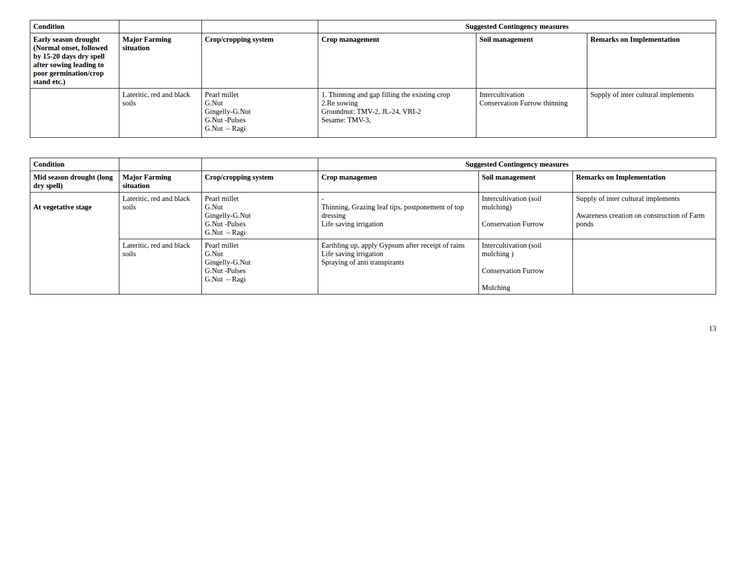| Condition | | | Suggested Contingency measures |
| --- | --- | --- | --- |
| Early season drought (Normal onset, followed by 15-20 days dry spell after sowing leading to poor germination/crop stand etc.) | Major Farming situation | Crop/cropping system | Crop management | Soil management | Remarks on Implementation |
| | Lateritic, red and black soils | Pearl millet G.Nut Gingelly-G.Nut G.Nut -Pulses G.Nut – Ragi | 1. Thinning and gap filling the existing crop 2.Re sowing Groundnut: TMV-2, JL-24, VRI-2 Sesame: TMV-3, | Intercultivation Conservation Furrow thinning | Supply of inter cultural implements |
| Condition | | | Suggested Contingency measures |
| --- | --- | --- | --- |
| Mid season drought (long dry spell) | Major Farming situation | Crop/cropping system | Crop managemen | Soil management | Remarks on Implementation |
| At vegetative stage | Lateritic, red and black soils | Pearl millet G.Nut Gingelly-G.Nut G.Nut -Pulses G.Nut – Ragi | - Thinning, Grazing leaf tips, postponement of top dressing Life saving irrigation | Intercultivation (soil mulching) Conservation Furrow | Supply of inter cultural implements Awareness creation on construction of Farm ponds |
| Lateritic, red and black soils | Pearl millet G.Nut Gingelly-G.Nut G.Nut -Pulses G.Nut – Ragi | Earthling up, apply Gypsum after receipt of rains Life saving irrigation Spraying of anti transpirants | Intercultivation (soil mulching ) Conservation Furrow Mulching | |
13